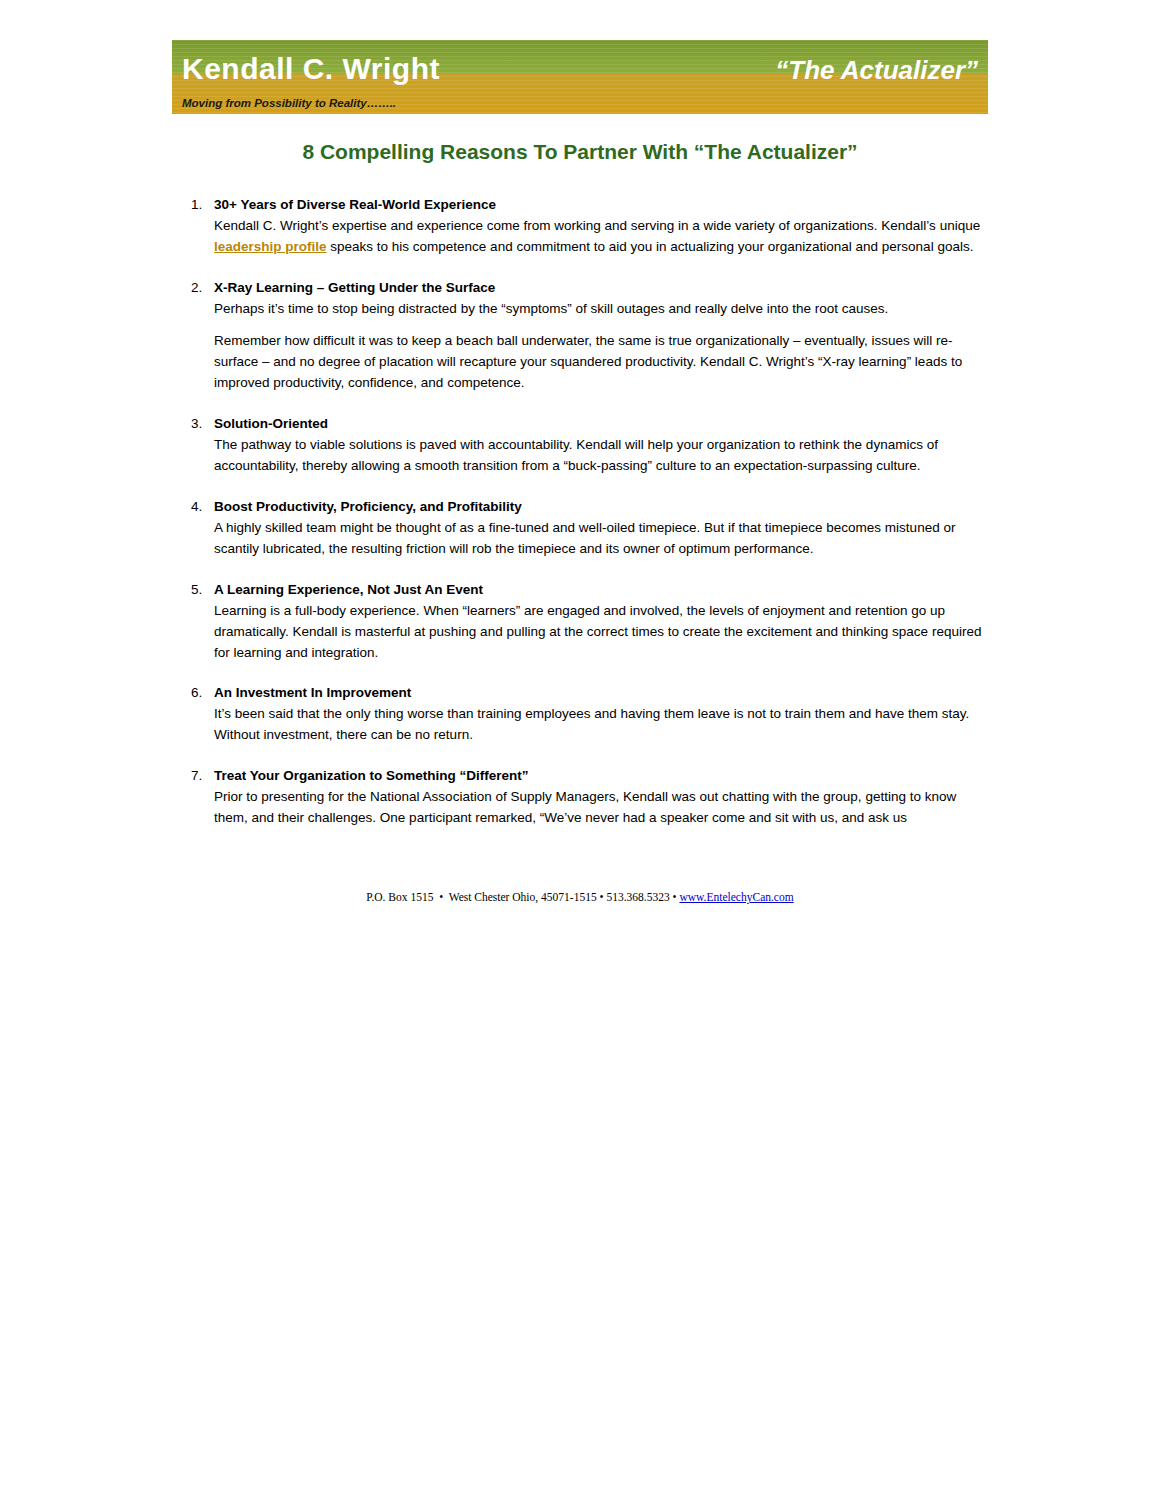Kendall C. Wright “The Actualizer”
Moving from Possibility to Reality……..
8 Compelling Reasons To Partner With “The Actualizer”
30+ Years of Diverse Real-World Experience
Kendall C. Wright’s expertise and experience come from working and serving in a wide variety of organizations. Kendall’s unique leadership profile speaks to his competence and commitment to aid you in actualizing your organizational and personal goals.
X-Ray Learning – Getting Under the Surface
Perhaps it’s time to stop being distracted by the “symptoms” of skill outages and really delve into the root causes.
Remember how difficult it was to keep a beach ball underwater, the same is true organizationally – eventually, issues will re-surface – and no degree of placation will recapture your squandered productivity. Kendall C. Wright’s “X-ray learning” leads to improved productivity, confidence, and competence.
Solution-Oriented
The pathway to viable solutions is paved with accountability. Kendall will help your organization to rethink the dynamics of accountability, thereby allowing a smooth transition from a “buck-passing” culture to an expectation-surpassing culture.
Boost Productivity, Proficiency, and Profitability
A highly skilled team might be thought of as a fine-tuned and well-oiled timepiece. But if that timepiece becomes mistuned or scantily lubricated, the resulting friction will rob the timepiece and its owner of optimum performance.
A Learning Experience, Not Just An Event
Learning is a full-body experience. When “learners” are engaged and involved, the levels of enjoyment and retention go up dramatically. Kendall is masterful at pushing and pulling at the correct times to create the excitement and thinking space required for learning and integration.
An Investment In Improvement
It’s been said that the only thing worse than training employees and having them leave is not to train them and have them stay. Without investment, there can be no return.
Treat Your Organization to Something “Different”
Prior to presenting for the National Association of Supply Managers, Kendall was out chatting with the group, getting to know them, and their challenges. One participant remarked, “We’ve never had a speaker come and sit with us, and ask us
P.O. Box 1515 • West Chester Ohio, 45071-1515 • 513.368.5323 • www.EntelechyCan.com